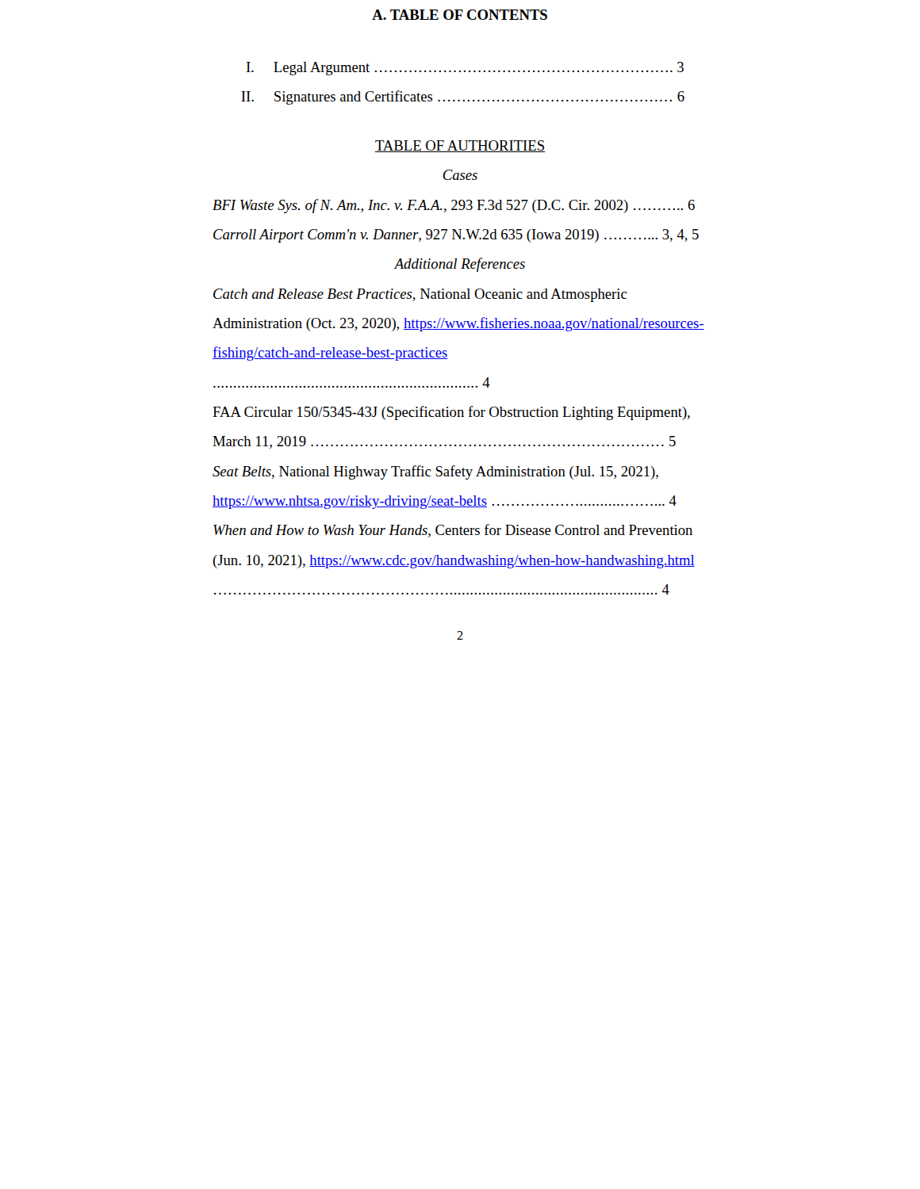A. TABLE OF CONTENTS
I. Legal Argument ……………………………………………………. 3
II. Signatures and Certificates ………………………………………… 6
TABLE OF AUTHORITIES
Cases
BFI Waste Sys. of N. Am., Inc. v. F.A.A., 293 F.3d 527 (D.C. Cir. 2002) ……….. 6
Carroll Airport Comm'n v. Danner, 927 N.W.2d 635 (Iowa 2019) ………... 3, 4, 5
Additional References
Catch and Release Best Practices, National Oceanic and Atmospheric
Administration (Oct. 23, 2020), https://www.fisheries.noaa.gov/national/resources-
fishing/catch-and-release-best-practices ................................................................. 4
FAA Circular 150/5345-43J (Specification for Obstruction Lighting Equipment),
March 11, 2019 ……………………………………………………………… 5
Seat Belts, National Highway Traffic Safety Administration (Jul. 15, 2021),
https://www.nhtsa.gov/risky-driving/seat-belts ………………...........……... 4
When and How to Wash Your Hands, Centers for Disease Control and Prevention
(Jun. 10, 2021), https://www.cdc.gov/handwashing/when-how-handwashing.html
…………………………………………................................................... 4
2